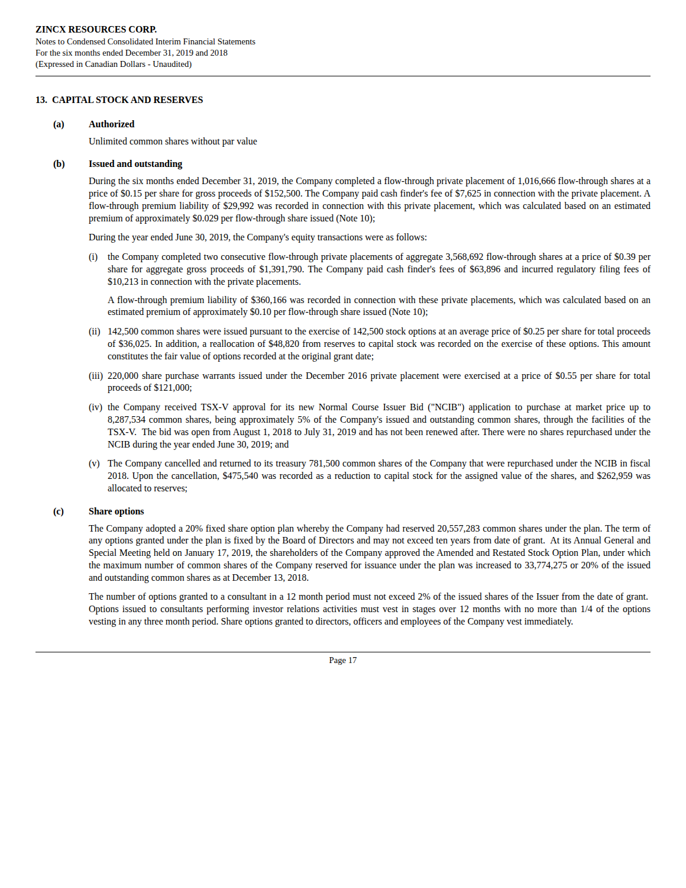ZINCX RESOURCES CORP.
Notes to Condensed Consolidated Interim Financial Statements
For the six months ended December 31, 2019 and 2018
(Expressed in Canadian Dollars - Unaudited)
13. CAPITAL STOCK AND RESERVES
(a) Authorized
Unlimited common shares without par value
(b) Issued and outstanding
During the six months ended December 31, 2019, the Company completed a flow-through private placement of 1,016,666 flow-through shares at a price of $0.15 per share for gross proceeds of $152,500. The Company paid cash finder's fee of $7,625 in connection with the private placement. A flow-through premium liability of $29,992 was recorded in connection with this private placement, which was calculated based on an estimated premium of approximately $0.029 per flow-through share issued (Note 10);
During the year ended June 30, 2019, the Company's equity transactions were as follows:
the Company completed two consecutive flow-through private placements of aggregate 3,568,692 flow-through shares at a price of $0.39 per share for aggregate gross proceeds of $1,391,790. The Company paid cash finder's fees of $63,896 and incurred regulatory filing fees of $10,213 in connection with the private placements.
A flow-through premium liability of $360,166 was recorded in connection with these private placements, which was calculated based on an estimated premium of approximately $0.10 per flow-through share issued (Note 10);
142,500 common shares were issued pursuant to the exercise of 142,500 stock options at an average price of $0.25 per share for total proceeds of $36,025. In addition, a reallocation of $48,820 from reserves to capital stock was recorded on the exercise of these options. This amount constitutes the fair value of options recorded at the original grant date;
220,000 share purchase warrants issued under the December 2016 private placement were exercised at a price of $0.55 per share for total proceeds of $121,000;
the Company received TSX-V approval for its new Normal Course Issuer Bid ("NCIB") application to purchase at market price up to 8,287,534 common shares, being approximately 5% of the Company's issued and outstanding common shares, through the facilities of the TSX-V. The bid was open from August 1, 2018 to July 31, 2019 and has not been renewed after. There were no shares repurchased under the NCIB during the year ended June 30, 2019; and
The Company cancelled and returned to its treasury 781,500 common shares of the Company that were repurchased under the NCIB in fiscal 2018. Upon the cancellation, $475,540 was recorded as a reduction to capital stock for the assigned value of the shares, and $262,959 was allocated to reserves;
(c) Share options
The Company adopted a 20% fixed share option plan whereby the Company had reserved 20,557,283 common shares under the plan. The term of any options granted under the plan is fixed by the Board of Directors and may not exceed ten years from date of grant. At its Annual General and Special Meeting held on January 17, 2019, the shareholders of the Company approved the Amended and Restated Stock Option Plan, under which the maximum number of common shares of the Company reserved for issuance under the plan was increased to 33,774,275 or 20% of the issued and outstanding common shares as at December 13, 2018.
The number of options granted to a consultant in a 12 month period must not exceed 2% of the issued shares of the Issuer from the date of grant. Options issued to consultants performing investor relations activities must vest in stages over 12 months with no more than 1/4 of the options vesting in any three month period. Share options granted to directors, officers and employees of the Company vest immediately.
Page 17